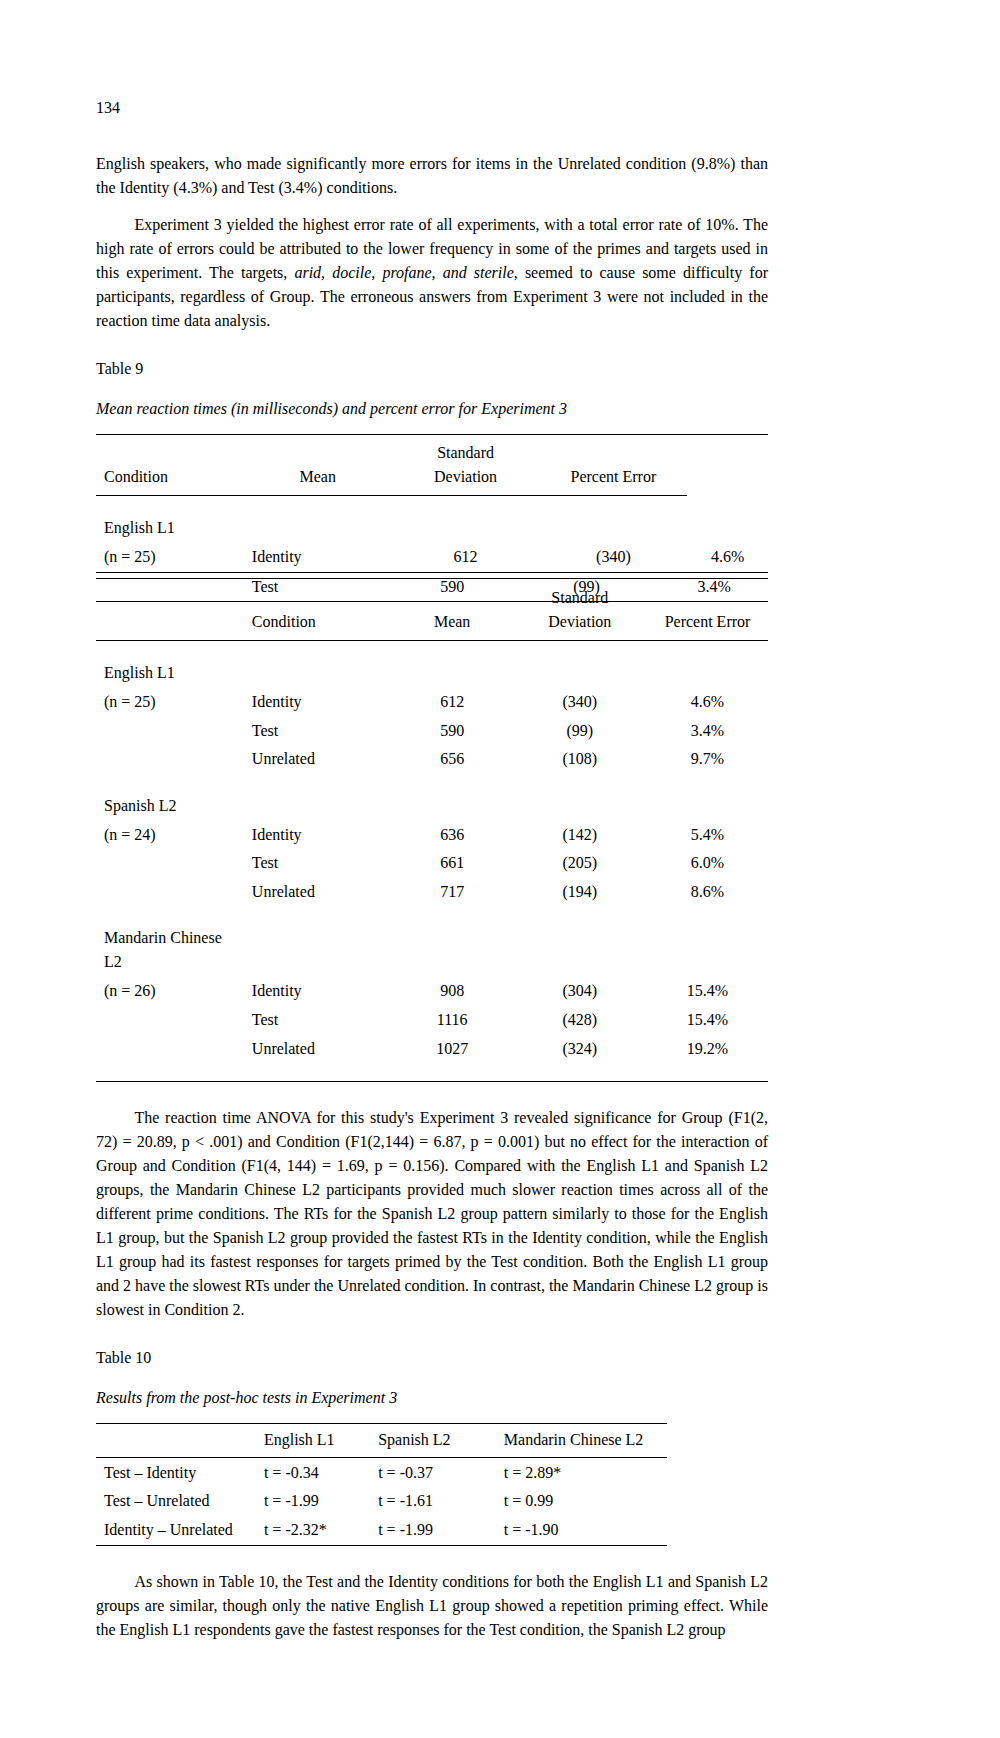134
English speakers, who made significantly more errors for items in the Unrelated condition (9.8%) than the Identity (4.3%) and Test (3.4%) conditions.
Experiment 3 yielded the highest error rate of all experiments, with a total error rate of 10%. The high rate of errors could be attributed to the lower frequency in some of the primes and targets used in this experiment. The targets, arid, docile, profane, and sterile, seemed to cause some difficulty for participants, regardless of Group. The erroneous answers from Experiment 3 were not included in the reaction time data analysis.
Table 9
Mean reaction times (in milliseconds) and percent error for Experiment 3
| Condition | Mean | Standard Deviation | Percent Error |
| --- | --- | --- | --- |
| English L1 |
| (n = 25) | Identity | 612 | (340) | 4.6% |
| | Test | 590 | (99) | 3.4% |
| | Condition | Mean | Standard Deviation | Percent Error |
| --- | --- | --- | --- | --- |
| English L1 | | | | |
| (n = 25) | Identity | 612 | (340) | 4.6% |
| | Test | 590 | (99) | 3.4% |
| | Unrelated | 656 | (108) | 9.7% |
| Spanish L2 | | | | |
| (n = 24) | Identity | 636 | (142) | 5.4% |
| | Test | 661 | (205) | 6.0% |
| | Unrelated | 717 | (194) | 8.6% |
| Mandarin Chinese L2 | | | | |
| (n = 26) | Identity | 908 | (304) | 15.4% |
| | Test | 1116 | (428) | 15.4% |
| | Unrelated | 1027 | (324) | 19.2% |
The reaction time ANOVA for this study's Experiment 3 revealed significance for Group (F1(2, 72) = 20.89, p < .001) and Condition (F1(2,144) = 6.87, p = 0.001) but no effect for the interaction of Group and Condition (F1(4, 144) = 1.69, p = 0.156). Compared with the English L1 and Spanish L2 groups, the Mandarin Chinese L2 participants provided much slower reaction times across all of the different prime conditions. The RTs for the Spanish L2 group pattern similarly to those for the English L1 group, but the Spanish L2 group provided the fastest RTs in the Identity condition, while the English L1 group had its fastest responses for targets primed by the Test condition. Both the English L1 group and 2 have the slowest RTs under the Unrelated condition. In contrast, the Mandarin Chinese L2 group is slowest in Condition 2.
Table 10
Results from the post-hoc tests in Experiment 3
| | English L1 | Spanish L2 | Mandarin Chinese L2 |
| --- | --- | --- | --- |
| Test – Identity | t = -0.34 | t = -0.37 | t = 2.89* |
| Test – Unrelated | t = -1.99 | t = -1.61 | t = 0.99 |
| Identity – Unrelated | t = -2.32* | t = -1.99 | t = -1.90 |
As shown in Table 10, the Test and the Identity conditions for both the English L1 and Spanish L2 groups are similar, though only the native English L1 group showed a repetition priming effect. While the English L1 respondents gave the fastest responses for the Test condition, the Spanish L2 group